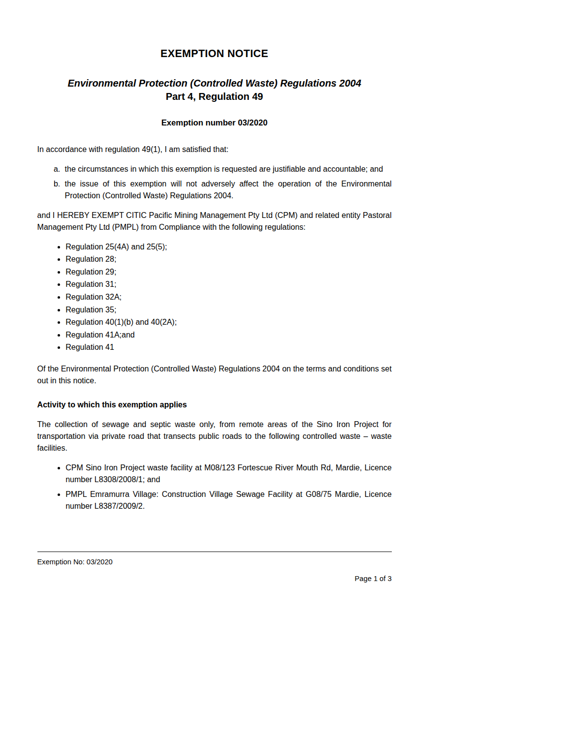EXEMPTION NOTICE
Environmental Protection (Controlled Waste) Regulations 2004
Part 4, Regulation 49
Exemption number 03/2020
In accordance with regulation 49(1), I am satisfied that:
the circumstances in which this exemption is requested are justifiable and accountable; and
the issue of this exemption will not adversely affect the operation of the Environmental Protection (Controlled Waste) Regulations 2004.
and I HEREBY EXEMPT CITIC Pacific Mining Management Pty Ltd (CPM) and related entity Pastoral Management Pty Ltd (PMPL) from Compliance with the following regulations:
Regulation 25(4A) and 25(5);
Regulation 28;
Regulation 29;
Regulation 31;
Regulation 32A;
Regulation 35;
Regulation 40(1)(b) and 40(2A);
Regulation 41A;and
Regulation 41
Of the Environmental Protection (Controlled Waste) Regulations 2004 on the terms and conditions set out in this notice.
Activity to which this exemption applies
The collection of sewage and septic waste only, from remote areas of the Sino Iron Project for transportation via private road that transects public roads to the following controlled waste – waste facilities.
CPM Sino Iron Project waste facility at M08/123 Fortescue River Mouth Rd, Mardie, Licence number L8308/2008/1; and
PMPL Emramurra Village: Construction Village Sewage Facility at G08/75 Mardie, Licence number L8387/2009/2.
Exemption No: 03/2020
Page 1 of 3